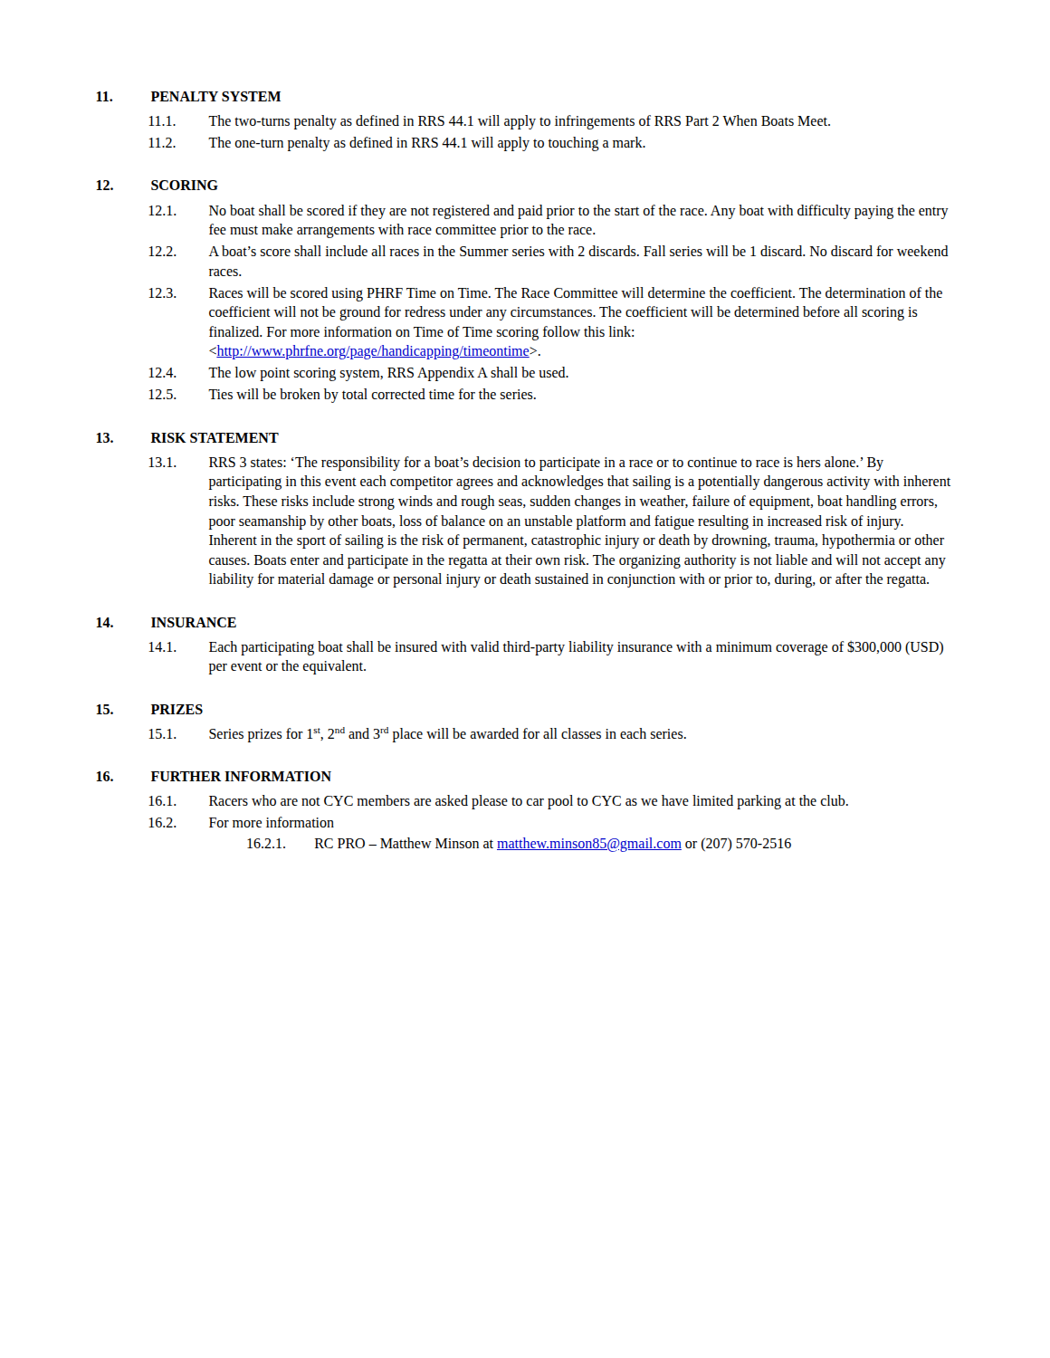11. Penalty System
11.1. The two-turns penalty as defined in RRS 44.1 will apply to infringements of RRS Part 2 When Boats Meet.
11.2. The one-turn penalty as defined in RRS 44.1 will apply to touching a mark.
12. Scoring
12.1. No boat shall be scored if they are not registered and paid prior to the start of the race. Any boat with difficulty paying the entry fee must make arrangements with race committee prior to the race.
12.2. A boat’s score shall include all races in the Summer series with 2 discards. Fall series will be 1 discard. No discard for weekend races.
12.3. Races will be scored using PHRF Time on Time. The Race Committee will determine the coefficient. The determination of the coefficient will not be ground for redress under any circumstances. The coefficient will be determined before all scoring is finalized. For more information on Time of Time scoring follow this link: <http://www.phrfne.org/page/handicapping/timeontime>.
12.4. The low point scoring system, RRS Appendix A shall be used.
12.5. Ties will be broken by total corrected time for the series.
13. Risk Statement
13.1. RRS 3 states: ‘The responsibility for a boat’s decision to participate in a race or to continue to race is hers alone.’ By participating in this event each competitor agrees and acknowledges that sailing is a potentially dangerous activity with inherent risks. These risks include strong winds and rough seas, sudden changes in weather, failure of equipment, boat handling errors, poor seamanship by other boats, loss of balance on an unstable platform and fatigue resulting in increased risk of injury. Inherent in the sport of sailing is the risk of permanent, catastrophic injury or death by drowning, trauma, hypothermia or other causes. Boats enter and participate in the regatta at their own risk. The organizing authority is not liable and will not accept any liability for material damage or personal injury or death sustained in conjunction with or prior to, during, or after the regatta.
14. Insurance
14.1. Each participating boat shall be insured with valid third-party liability insurance with a minimum coverage of $300,000 (USD) per event or the equivalent.
15. Prizes
15.1. Series prizes for 1st, 2nd and 3rd place will be awarded for all classes in each series.
16. Further Information
16.1. Racers who are not CYC members are asked please to car pool to CYC as we have limited parking at the club.
16.2. For more information
16.2.1. RC PRO – Matthew Minson at matthew.minson85@gmail.com or (207) 570-2516